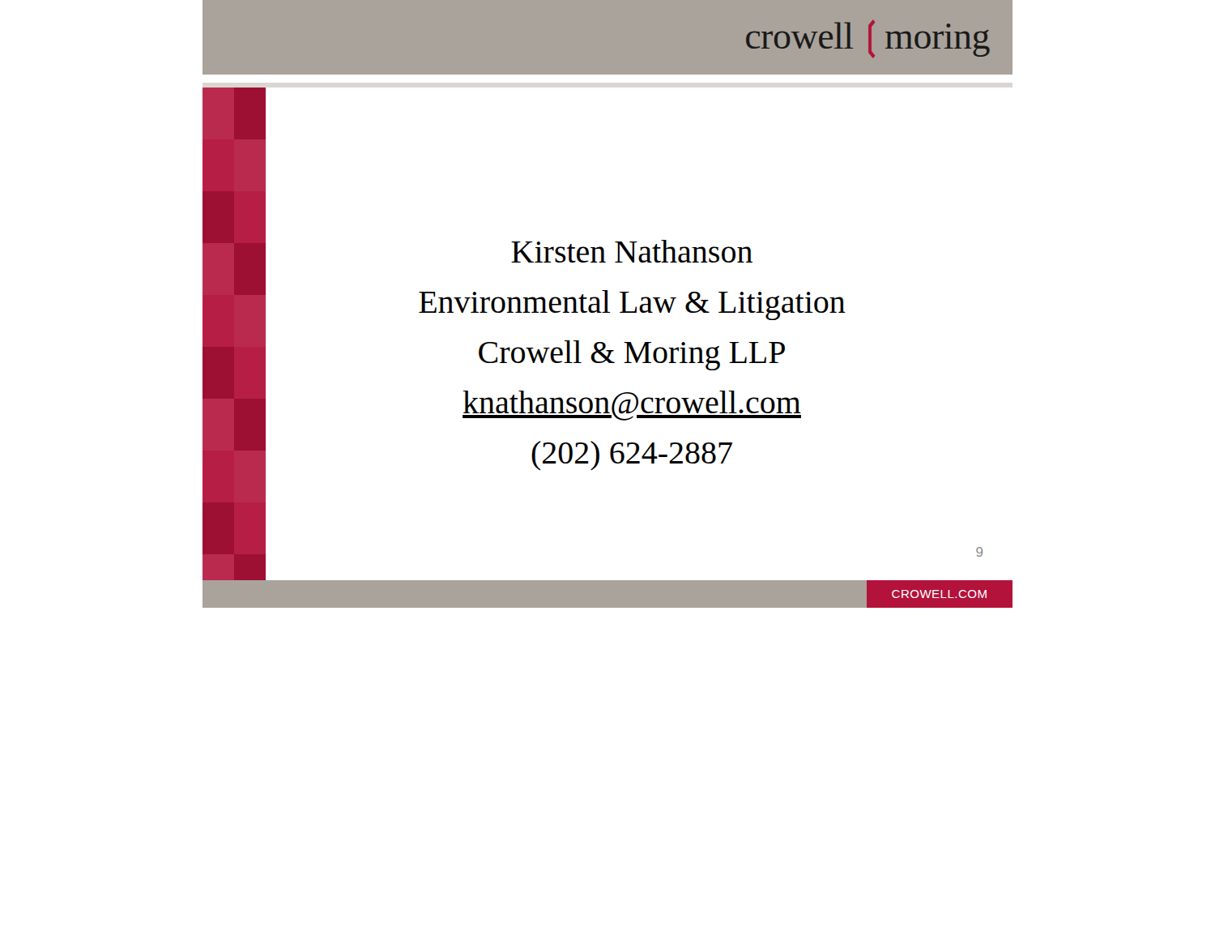crowell❲moring
Kirsten Nathanson
Environmental Law & Litigation
Crowell & Moring LLP
knathanson@crowell.com
(202) 624-2887
9
CROWELL.COM